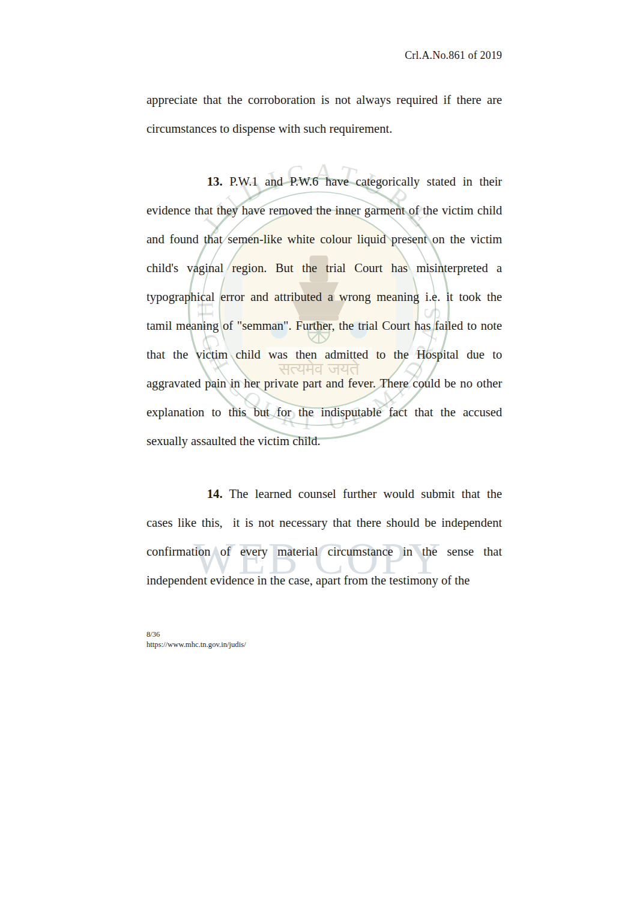JUDICATURE HIGH COURT OF MADRAS
सत्यमेव जयते
WEB COPY
Crl.A.No.861 of 2019
appreciate that the corroboration is not always required if there are circumstances to dispense with such requirement.
13. P.W.1 and P.W.6 have categorically stated in their evidence that they have removed the inner garment of the victim child and found that semen-like white colour liquid present on the victim child's vaginal region. But the trial Court has misinterpreted a typographical error and attributed a wrong meaning i.e. it took the tamil meaning of "semman". Further, the trial Court has failed to note that the victim child was then admitted to the Hospital due to aggravated pain in her private part and fever. There could be no other explanation to this but for the indisputable fact that the accused sexually assaulted the victim child.
14. The learned counsel further would submit that the cases like this, it is not necessary that there should be independent confirmation of every material circumstance in the sense that independent evidence in the case, apart from the testimony of the
8/36 https://www.mhc.tn.gov.in/judis/